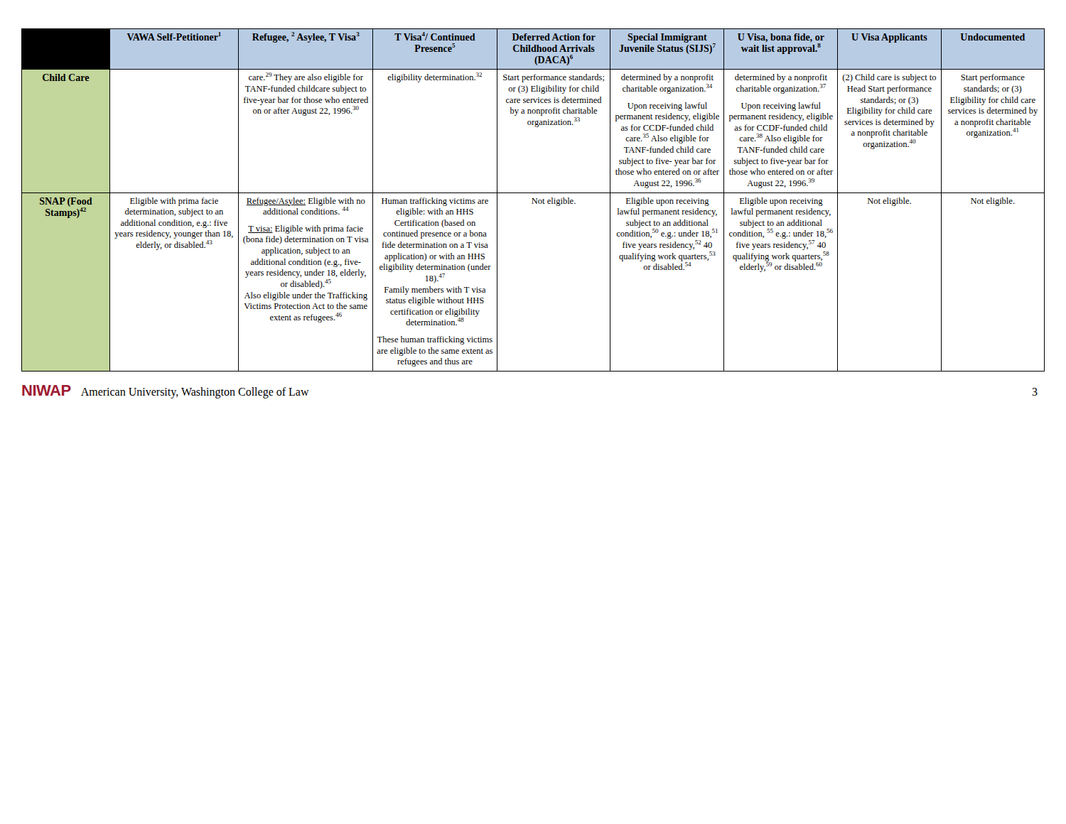| | VAWA Self-Petitioner 1 | Refugee, 2 Asylee, T Visa 3 | T Visa 4 / Continued Presence 5 | Deferred Action for Childhood Arrivals (DACA) 6 | Special Immigrant Juvenile Status (SIJS) 7 | U Visa, bona fide, or wait list approval. 8 | U Visa Applicants | Undocumented |
| --- | --- | --- | --- | --- | --- | --- | --- | --- |
| Child Care | | care. 29 They are also eligible for TANF-funded childcare subject to five-year bar for those who entered on or after August 22, 1996. 30 | eligibility determination. 32 | Start performance standards; or (3) Eligibility for child care services is determined by a nonprofit charitable organization. 33 | determined by a nonprofit charitable organization. 34 Upon receiving lawful permanent residency, eligible as for CCDF-funded child care. 35 Also eligible for TANF-funded child care subject to five- year bar for those who entered on or after August 22, 1996. 36 | determined by a nonprofit charitable organization. 37 Upon receiving lawful permanent residency, eligible as for CCDF-funded child care. 38 Also eligible for TANF-funded child care subject to five-year bar for those who entered on or after August 22, 1996. 39 | (2) Child care is subject to Head Start performance standards; or (3) Eligibility for child care services is determined by a nonprofit charitable organization. 40 | Start performance standards; or (3) Eligibility for child care services is determined by a nonprofit charitable organization. 41 |
| SNAP (Food Stamps) 42 | Eligible with prima facie determination, subject to an additional condition, e.g.: five years residency, younger than 18, elderly, or disabled. 43 | Refugee/Asylee: Eligible with no additional conditions. 44 T visa: Eligible with prima facie (bona fide) determination on T visa application, subject to an additional condition (e.g., five-years residency, under 18, elderly, or disabled). 45 Also eligible under the Trafficking Victims Protection Act to the same extent as refugees. 46 | Human trafficking victims are eligible: with an HHS Certification (based on continued presence or a bona fide determination on a T visa application) or with an HHS eligibility determination (under 18). 47 Family members with T visa status eligible without HHS certification or eligibility determination. 48 These human trafficking victims are eligible to the same extent as refugees and thus are | Not eligible. | Eligible upon receiving lawful permanent residency, subject to an additional condition, 50 e.g.: under 18, 51 five years residency, 52 40 qualifying work quarters, 53 or disabled. 54 | Eligible upon receiving lawful permanent residency, subject to an additional condition, 55 e.g.: under 18, 56 five years residency, 57 40 qualifying work quarters, 58 elderly, 59 or disabled. 60 | Not eligible. | Not eligible. |
NIWAP American University, Washington College of Law
3